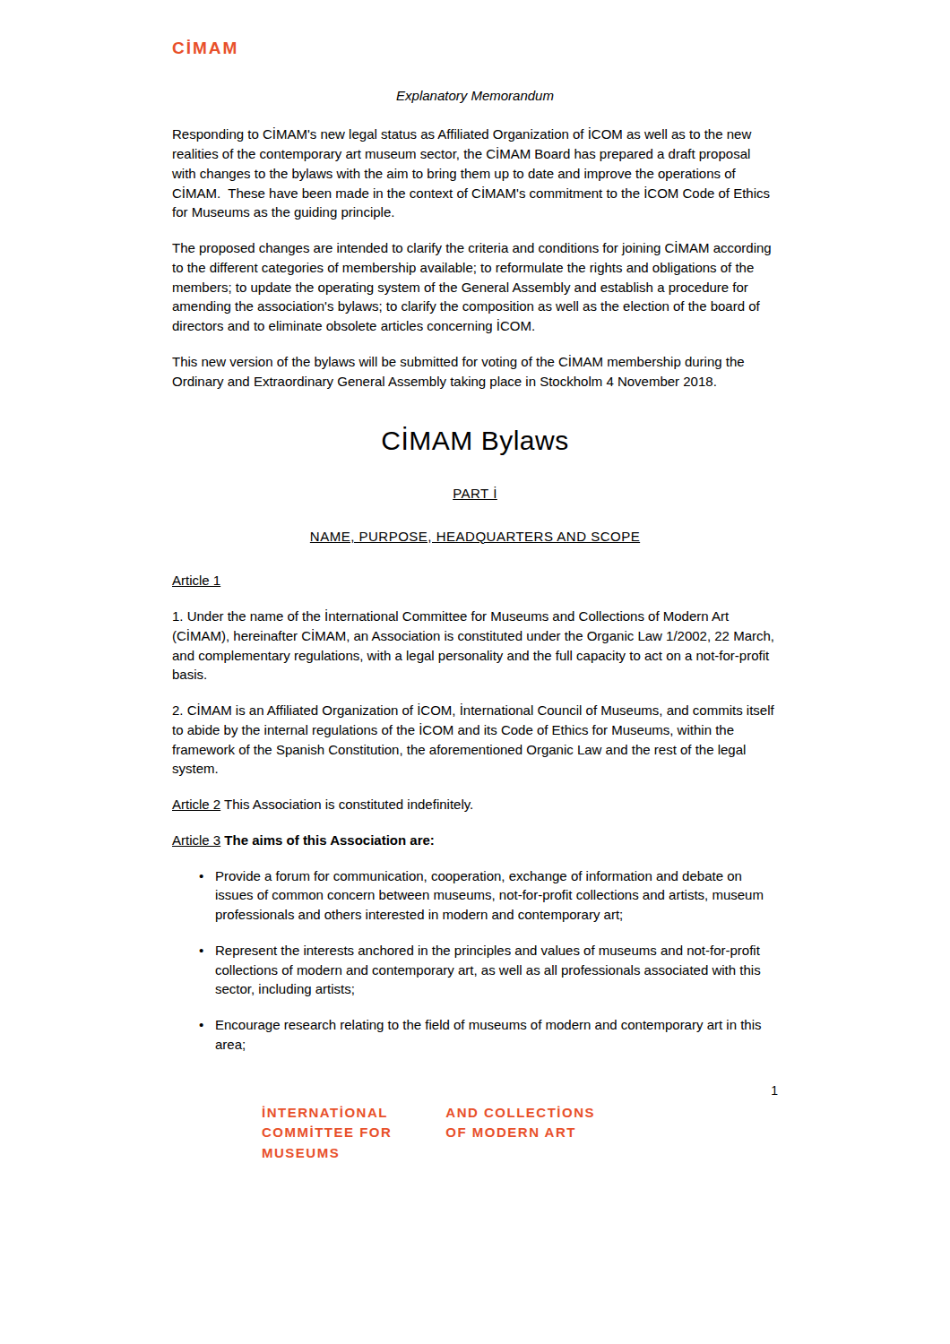CİMAM
Explanatory Memorandum
Responding to CİMAM's new legal status as Affiliated Organization of İCOM as well as to the new realities of the contemporary art museum sector, the CİMAM Board has prepared a draft proposal with changes to the bylaws with the aim to bring them up to date and improve the operations of CİMAM. These have been made in the context of CİMAM's commitment to the İCOM Code of Ethics for Museums as the guiding principle.
The proposed changes are intended to clarify the criteria and conditions for joining CİMAM according to the different categories of membership available; to reformulate the rights and obligations of the members; to update the operating system of the General Assembly and establish a procedure for amending the association's bylaws; to clarify the composition as well as the election of the board of directors and to eliminate obsolete articles concerning İCOM.
This new version of the bylaws will be submitted for voting of the CİMAM membership during the Ordinary and Extraordinary General Assembly taking place in Stockholm 4 November 2018.
CİMAM Bylaws
PART İ
NAME, PURPOSE, HEADQUARTERS AND SCOPE
Article 1
1. Under the name of the İnternational Committee for Museums and Collections of Modern Art (CİMAM), hereinafter CİMAM, an Association is constituted under the Organic Law 1/2002, 22 March, and complementary regulations, with a legal personality and the full capacity to act on a not-for-profit basis.
2. CİMAM is an Affiliated Organization of İCOM, İnternational Council of Museums, and commits itself to abide by the internal regulations of the İCOM and its Code of Ethics for Museums, within the framework of the Spanish Constitution, the aforementioned Organic Law and the rest of the legal system.
Article 2 This Association is constituted indefinitely.
Article 3 The aims of this Association are:
Provide a forum for communication, cooperation, exchange of information and debate on issues of common concern between museums, not-for-profit collections and artists, museum professionals and others interested in modern and contemporary art;
Represent the interests anchored in the principles and values of museums and not-for-profit collections of modern and contemporary art, as well as all professionals associated with this sector, including artists;
Encourage research relating to the field of museums of modern and contemporary art in this area;
1
İNTERNATİONAL COMMİTTEE FOR MUSEUMS
AND COLLECTİONS OF MODERN ART